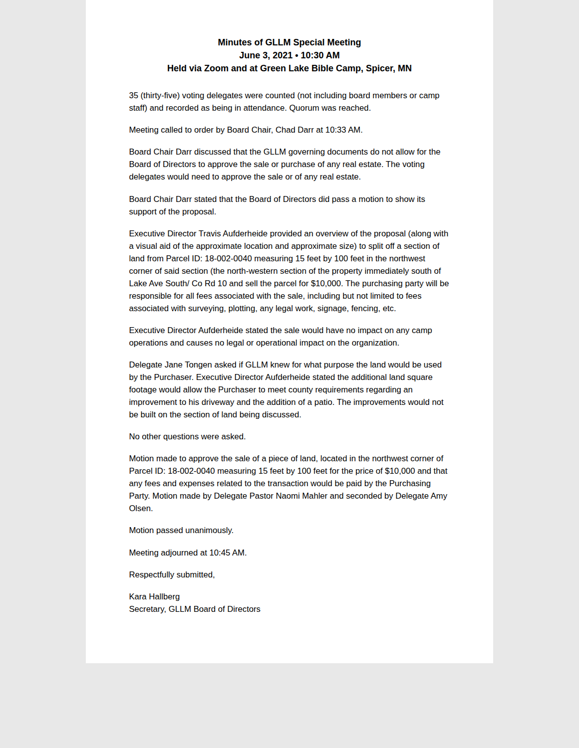Minutes of GLLM Special Meeting June 3, 2021 • 10:30 AM Held via Zoom and at Green Lake Bible Camp, Spicer, MN
35 (thirty-five) voting delegates were counted (not including board members or camp staff) and recorded as being in attendance. Quorum was reached.
Meeting called to order by Board Chair, Chad Darr at 10:33 AM.
Board Chair Darr discussed that the GLLM governing documents do not allow for the Board of Directors to approve the sale or purchase of any real estate. The voting delegates would need to approve the sale or of any real estate.
Board Chair Darr stated that the Board of Directors did pass a motion to show its support of the proposal.
Executive Director Travis Aufderheide provided an overview of the proposal (along with a visual aid of the approximate location and approximate size) to split off a section of land from Parcel ID: 18-002-0040 measuring 15 feet by 100 feet in the northwest corner of said section (the north-western section of the property immediately south of Lake Ave South/ Co Rd 10 and sell the parcel for $10,000. The purchasing party will be responsible for all fees associated with the sale, including but not limited to fees associated with surveying, plotting, any legal work, signage, fencing, etc.
Executive Director Aufderheide stated the sale would have no impact on any camp operations and causes no legal or operational impact on the organization.
Delegate Jane Tongen asked if GLLM knew for what purpose the land would be used by the Purchaser. Executive Director Aufderheide stated the additional land square footage would allow the Purchaser to meet county requirements regarding an improvement to his driveway and the addition of a patio. The improvements would not be built on the section of land being discussed.
No other questions were asked.
Motion made to approve the sale of a piece of land, located in the northwest corner of Parcel ID: 18-002-0040 measuring 15 feet by 100 feet for the price of $10,000 and that any fees and expenses related to the transaction would be paid by the Purchasing Party. Motion made by Delegate Pastor Naomi Mahler and seconded by Delegate Amy Olsen.
Motion passed unanimously.
Meeting adjourned at 10:45 AM.
Respectfully submitted,
Kara Hallberg
Secretary, GLLM Board of Directors